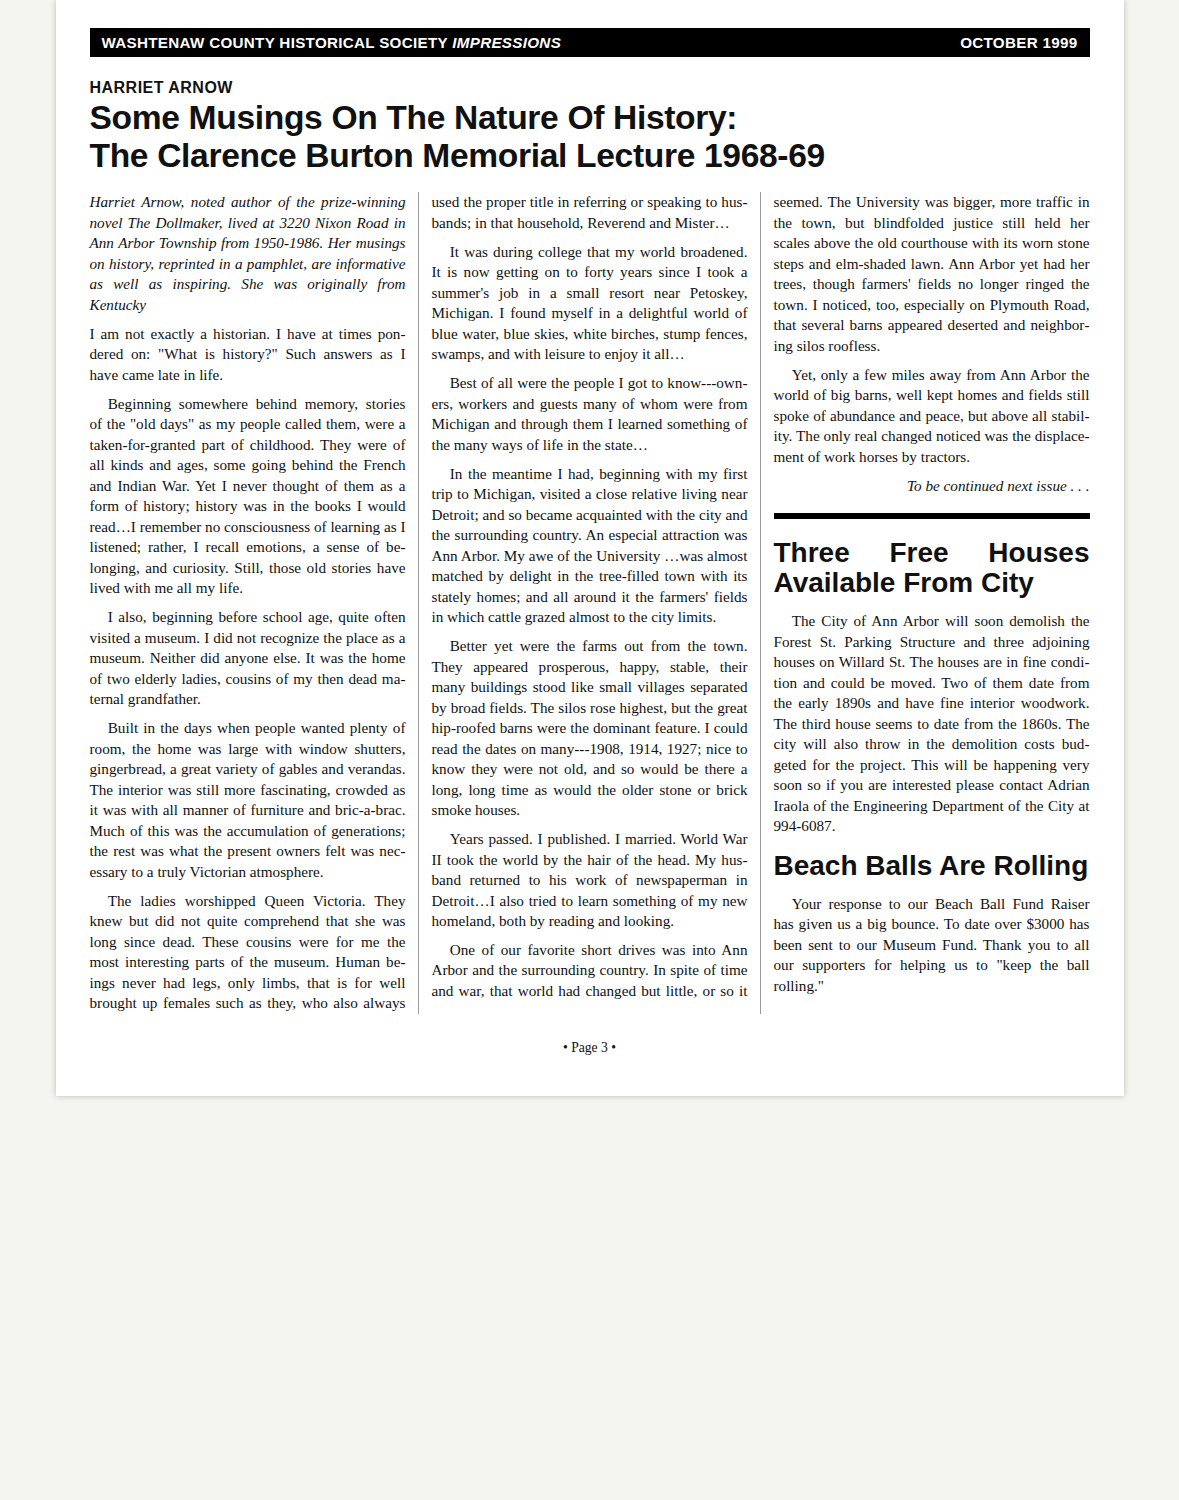WASHTENAW COUNTY HISTORICAL SOCIETY IMPRESSIONS
OCTOBER 1999
HARRIET ARNOW
Some Musings On The Nature Of History:
The Clarence Burton Memorial Lecture 1968-69
Harriet Arnow, noted author of the prize-winning novel The Dollmaker, lived at 3220 Nixon Road in Ann Arbor Township from 1950-1986. Her musings on history, reprinted in a pamphlet, are informative as well as inspiring. She was originally from Kentucky
I am not exactly a historian. I have at times pondered on: "What is history?" Such answers as I have came late in life.
Beginning somewhere behind memory, stories of the "old days" as my people called them, were a taken-for-granted part of childhood. They were of all kinds and ages, some going behind the French and Indian War. Yet I never thought of them as a form of history; history was in the books I would read…I remember no consciousness of learning as I listened; rather, I recall emotions, a sense of belonging, and curiosity. Still, those old stories have lived with me all my life.
I also, beginning before school age, quite often visited a museum. I did not recognize the place as a museum. Neither did anyone else. It was the home of two elderly ladies, cousins of my then dead maternal grandfather.
Built in the days when people wanted plenty of room, the home was large with window shutters, gingerbread, a great variety of gables and verandas. The interior was still more fascinating, crowded as it was with all manner of furniture and bric-a-brac. Much of this was the accumulation of generations; the rest was what the present owners felt was necessary to a truly Victorian atmosphere.
The ladies worshipped Queen Victoria. They knew but did not quite comprehend that she was long since dead. These cousins were for me the most interesting parts of the museum. Human beings never had legs, only limbs, that is for well brought up females such as they, who also always used the proper title in referring or speaking to husbands; in that household, Reverend and Mister…
It was during college that my world broadened. It is now getting on to forty years since I took a summer's job in a small resort near Petoskey, Michigan. I found myself in a delightful world of blue water, blue skies, white birches, stump fences, swamps, and with leisure to enjoy it all…
Best of all were the people I got to know---owners, workers and guests many of whom were from Michigan and through them I learned something of the many ways of life in the state…
In the meantime I had, beginning with my first trip to Michigan, visited a close relative living near Detroit; and so became acquainted with the city and the surrounding country. An especial attraction was Ann Arbor. My awe of the University …was almost matched by delight in the tree-filled town with its stately homes; and all around it the farmers' fields in which cattle grazed almost to the city limits.
Better yet were the farms out from the town. They appeared prosperous, happy, stable, their many buildings stood like small villages separated by broad fields. The silos rose highest, but the great hip-roofed barns were the dominant feature. I could read the dates on many---1908, 1914, 1927; nice to know they were not old, and so would be there a long, long time as would the older stone or brick smoke houses.
Years passed. I published. I married. World War II took the world by the hair of the head. My husband returned to his work of newspaperman in Detroit…I also tried to learn something of my new homeland, both by reading and looking.
One of our favorite short drives was into Ann Arbor and the surrounding country. In spite of time and war, that world had changed but little, or so it seemed. The University was bigger, more traffic in the town, but blindfolded justice still held her scales above the old courthouse with its worn stone steps and elm-shaded lawn. Ann Arbor yet had her trees, though farmers' fields no longer ringed the town. I noticed, too, especially on Plymouth Road, that several barns appeared deserted and neighboring silos roofless.
Yet, only a few miles away from Ann Arbor the world of big barns, well kept homes and fields still spoke of abundance and peace, but above all stability. The only real changed noticed was the displacement of work horses by tractors.
To be continued next issue . . .
Three Free Houses Available From City
The City of Ann Arbor will soon demolish the Forest St. Parking Structure and three adjoining houses on Willard St. The houses are in fine condition and could be moved. Two of them date from the early 1890s and have fine interior woodwork. The third house seems to date from the 1860s. The city will also throw in the demolition costs budgeted for the project. This will be happening very soon so if you are interested please contact Adrian Iraola of the Engineering Department of the City at 994-6087.
Beach Balls Are Rolling
Your response to our Beach Ball Fund Raiser has given us a big bounce. To date over $3000 has been sent to our Museum Fund. Thank you to all our supporters for helping us to "keep the ball rolling."
• Page 3 •